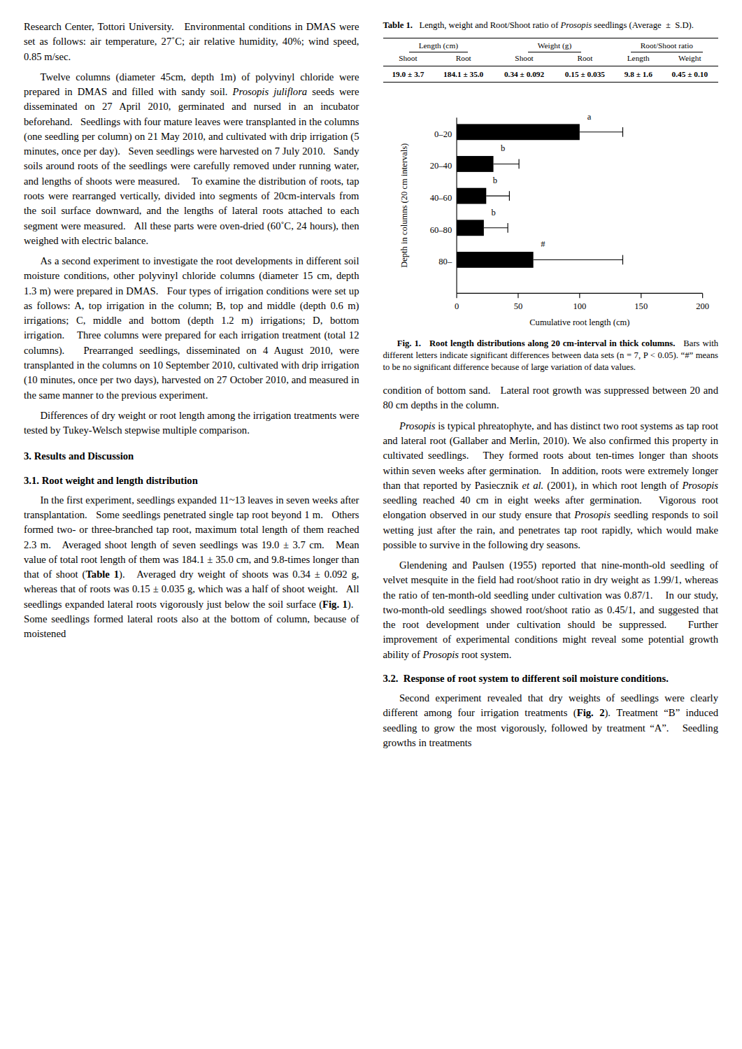Research Center, Tottori University. Environmental conditions in DMAS were set as follows: air temperature, 27˚C; air relative humidity, 40%; wind speed, 0.85 m/sec.
Twelve columns (diameter 45cm, depth 1m) of polyvinyl chloride were prepared in DMAS and filled with sandy soil. Prosopis juliflora seeds were disseminated on 27 April 2010, germinated and nursed in an incubator beforehand. Seedlings with four mature leaves were transplanted in the columns (one seedling per column) on 21 May 2010, and cultivated with drip irrigation (5 minutes, once per day). Seven seedlings were harvested on 7 July 2010. Sandy soils around roots of the seedlings were carefully removed under running water, and lengths of shoots were measured. To examine the distribution of roots, tap roots were rearranged vertically, divided into segments of 20cm-intervals from the soil surface downward, and the lengths of lateral roots attached to each segment were measured. All these parts were oven-dried (60˚C, 24 hours), then weighed with electric balance.
As a second experiment to investigate the root developments in different soil moisture conditions, other polyvinyl chloride columns (diameter 15 cm, depth 1.3 m) were prepared in DMAS. Four types of irrigation conditions were set up as follows: A, top irrigation in the column; B, top and middle (depth 0.6 m) irrigations; C, middle and bottom (depth 1.2 m) irrigations; D, bottom irrigation. Three columns were prepared for each irrigation treatment (total 12 columns). Prearranged seedlings, disseminated on 4 August 2010, were transplanted in the columns on 10 September 2010, cultivated with drip irrigation (10 minutes, once per two days), harvested on 27 October 2010, and measured in the same manner to the previous experiment.
Differences of dry weight or root length among the irrigation treatments were tested by Tukey-Welsch stepwise multiple comparison.
3. Results and Discussion
3.1. Root weight and length distribution
In the first experiment, seedlings expanded 11~13 leaves in seven weeks after transplantation. Some seedlings penetrated single tap root beyond 1 m. Others formed two- or three-branched tap root, maximum total length of them reached 2.3 m. Averaged shoot length of seven seedlings was 19.0 ± 3.7 cm. Mean value of total root length of them was 184.1 ± 35.0 cm, and 9.8-times longer than that of shoot (Table 1). Averaged dry weight of shoots was 0.34 ± 0.092 g, whereas that of roots was 0.15 ± 0.035 g, which was a half of shoot weight. All seedlings expanded lateral roots vigorously just below the soil surface (Fig. 1). Some seedlings formed lateral roots also at the bottom of column, because of moistened
Table 1. Length, weight and Root/Shoot ratio of Prosopis seedlings (Average ± S.D).
| Length (cm) | Weight (g) | Root/Shoot ratio |
| --- | --- | --- |
| Shoot | Root | Shoot | Root | Length | Weight |
| 19.0 ± 3.7 | 184.1 ± 35.0 | 0.34 ± 0.092 | 0.15 ± 0.035 | 9.8 ± 1.6 | 0.45 ± 0.10 |
0 50 100 150 200 Cumulative root length (cm) Depth in columns (20 cm intervals) 0–20 20–40 40–60 60–80 80– a b b b #
Fig. 1. Root length distributions along 20 cm-interval in thick columns. Bars with different letters indicate significant differences between data sets (n = 7, P < 0.05). “#” means to be no significant difference because of large variation of data values.
condition of bottom sand. Lateral root growth was suppressed between 20 and 80 cm depths in the column.
Prosopis is typical phreatophyte, and has distinct two root systems as tap root and lateral root (Gallaber and Merlin, 2010). We also confirmed this property in cultivated seedlings. They formed roots about ten-times longer than shoots within seven weeks after germination. In addition, roots were extremely longer than that reported by Pasiecznik et al. (2001), in which root length of Prosopis seedling reached 40 cm in eight weeks after germination. Vigorous root elongation observed in our study ensure that Prosopis seedling responds to soil wetting just after the rain, and penetrates tap root rapidly, which would make possible to survive in the following dry seasons.
Glendening and Paulsen (1955) reported that nine-month-old seedling of velvet mesquite in the field had root/shoot ratio in dry weight as 1.99/1, whereas the ratio of ten-month-old seedling under cultivation was 0.87/1. In our study, two-month-old seedlings showed root/shoot ratio as 0.45/1, and suggested that the root development under cultivation should be suppressed. Further improvement of experimental conditions might reveal some potential growth ability of Prosopis root system.
3.2. Response of root system to different soil moisture conditions.
Second experiment revealed that dry weights of seedlings were clearly different among four irrigation treatments (Fig. 2). Treatment “B” induced seedling to grow the most vigorously, followed by treatment “A”. Seedling growths in treatments